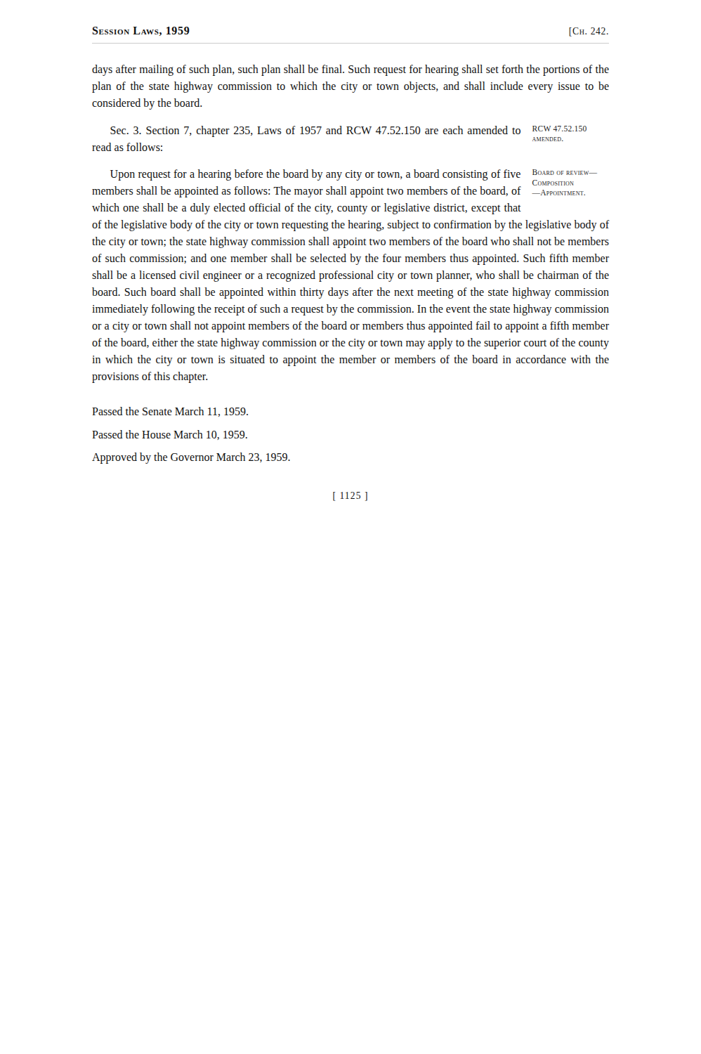Session Laws, 1959 [Ch. 242.
days after mailing of such plan, such plan shall be final. Such request for hearing shall set forth the portions of the plan of the state highway commission to which the city or town objects, and shall include every issue to be considered by the board.
RCW 47.52.150 amended. Sec. 3. Section 7, chapter 235, Laws of 1957 and RCW 47.52.150 are each amended to read as follows:
Board of review— Composition —Appointment. Upon request for a hearing before the board by any city or town, a board consisting of five members shall be appointed as follows: The mayor shall appoint two members of the board, of which one shall be a duly elected official of the city, county or legislative district, except that of the legislative body of the city or town requesting the hearing, subject to confirmation by the legislative body of the city or town; the state highway commission shall appoint two members of the board who shall not be members of such commission; and one member shall be selected by the four members thus appointed. Such fifth member shall be a licensed civil engineer or a recognized professional city or town planner, who shall be chairman of the board. Such board shall be appointed within thirty days after the next meeting of the state highway commission immediately following the receipt of such a request by the commission. In the event the state highway commission or a city or town shall not appoint members of the board or members thus appointed fail to appoint a fifth member of the board, either the state highway commission or the city or town may apply to the superior court of the county in which the city or town is situated to appoint the member or members of the board in accordance with the provisions of this chapter.
Passed the Senate March 11, 1959.
Passed the House March 10, 1959.
Approved by the Governor March 23, 1959.
[ 1125 ]